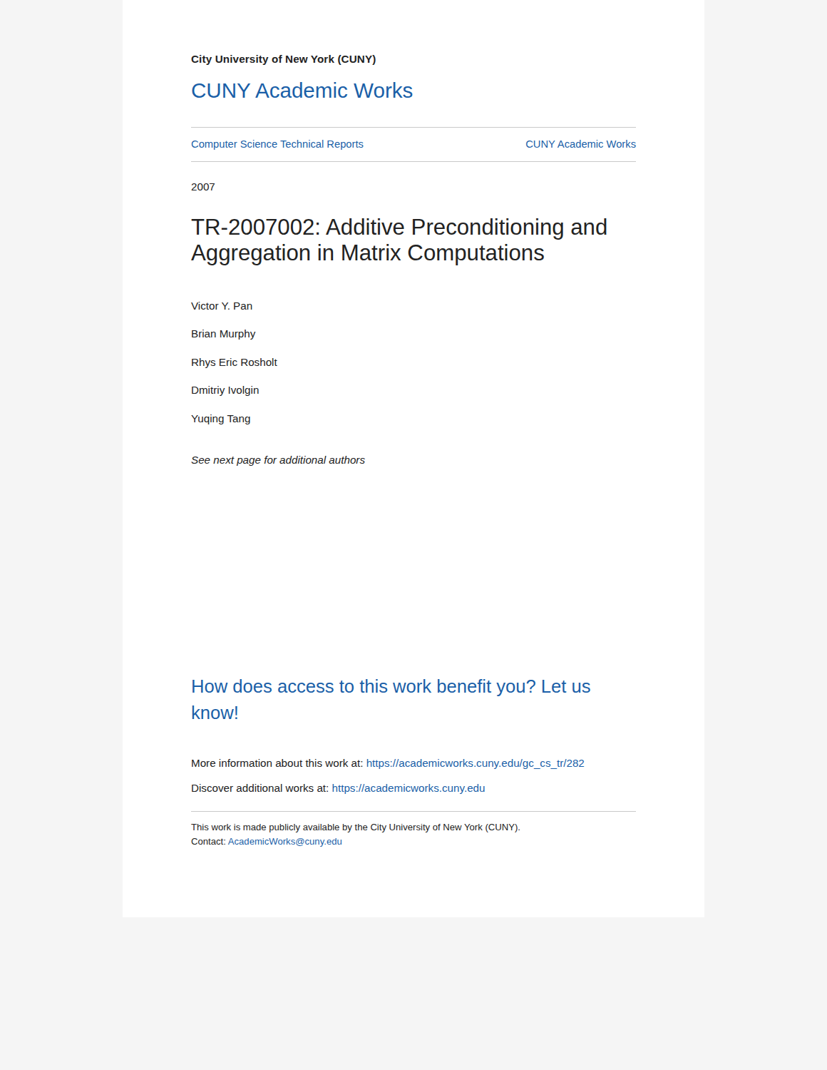City University of New York (CUNY)
CUNY Academic Works
Computer Science Technical Reports CUNY Academic Works
2007
TR-2007002: Additive Preconditioning and Aggregation in Matrix Computations
Victor Y. Pan
Brian Murphy
Rhys Eric Rosholt
Dmitriy Ivolgin
Yuqing Tang
See next page for additional authors
How does access to this work benefit you? Let us know!
More information about this work at: https://academicworks.cuny.edu/gc_cs_tr/282
Discover additional works at: https://academicworks.cuny.edu
This work is made publicly available by the City University of New York (CUNY).
Contact: AcademicWorks@cuny.edu